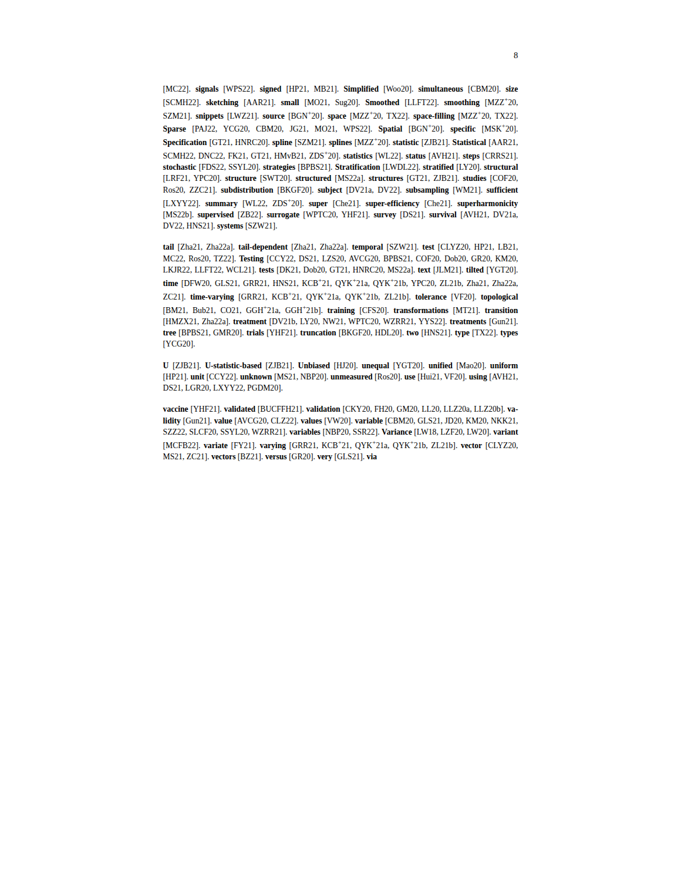8
[MC22]. signals [WPS22]. signed [HP21, MB21]. Simplified [Woo20]. simultaneous [CBM20]. size [SCMH22]. sketching [AAR21]. small [MO21, Sug20]. Smoothed [LLFT22]. smoothing [MZZ+20, SZM21]. snippets [LWZ21]. source [BGN+20]. space [MZZ+20, TX22]. space-filling [MZZ+20, TX22]. Sparse [PAJ22, YCG20, CBM20, JG21, MO21, WPS22]. Spatial [BGN+20]. specific [MSK+20]. Specification [GT21, HNRC20]. spline [SZM21]. splines [MZZ+20]. statistic [ZJB21]. Statistical [AAR21, SCMH22, DNC22, FK21, GT21, HMvB21, ZDS+20]. statistics [WL22]. status [AVH21]. steps [CRRS21]. stochastic [FDS22, SSYL20]. strategies [BPBS21]. Stratification [LWDL22]. stratified [LY20]. structural [LRF21, YPC20]. structure [SWT20]. structured [MS22a]. structures [GT21, ZJB21]. studies [COF20, Ros20, ZZC21]. subdistribution [BKGF20]. subject [DV21a, DV22]. subsampling [WM21]. sufficient [LXYY22]. summary [WL22, ZDS+20]. super [Che21]. super-efficiency [Che21]. superharmonicity [MS22b]. supervised [ZB22]. surrogate [WPTC20, YHF21]. survey [DS21]. survival [AVH21, DV21a, DV22, HNS21]. systems [SZW21].
tail [Zha21, Zha22a]. tail-dependent [Zha21, Zha22a]. temporal [SZW21]. test [CLYZ20, HP21, LB21, MC22, Ros20, TZ22]. Testing [CCY22, DS21, LZS20, AVCG20, BPBS21, COF20, Dob20, GR20, KM20, LKJR22, LLFT22, WCL21]. tests [DK21, Dob20, GT21, HNRC20, MS22a]. text [JLM21]. tilted [YGT20]. time [DFW20, GLS21, GRR21, HNS21, KCB+21, QYK+21a, QYK+21b, YPC20, ZL21b, Zha21, Zha22a, ZC21]. time-varying [GRR21, KCB+21, QYK+21a, QYK+21b, ZL21b]. tolerance [VF20]. topological [BM21, Bub21, CO21, GGH+21a, GGH+21b]. training [CFS20]. transformations [MT21]. transition [HMZX21, Zha22a]. treatment [DV21b, LY20, NW21, WPTC20, WZRR21, YYS22]. treatments [Gun21]. tree [BPBS21, GMR20]. trials [YHF21]. truncation [BKGF20, HDL20]. two [HNS21]. type [TX22]. types [YCG20].
U [ZJB21]. U-statistic-based [ZJB21]. Unbiased [HJ20]. unequal [YGT20]. unified [Mao20]. uniform [HP21]. unit [CCY22]. unknown [MS21, NBP20]. unmeasured [Ros20]. use [Hui21, VF20]. using [AVH21, DS21, LGR20, LXYY22, PGDM20].
vaccine [YHF21]. validated [BUCFFH21]. validation [CKY20, FH20, GM20, LL20, LLZ20a, LLZ20b]. validity [Gun21]. value [AVCG20, CLZ22]. values [VW20]. variable [CBM20, GLS21, JD20, KM20, NKK21, SZZ22, SLCF20, SSYL20, WZRR21]. variables [NBP20, SSR22]. Variance [LW18, LZF20, LW20]. variant [MCFB22]. variate [FY21]. varying [GRR21, KCB+21, QYK+21a, QYK+21b, ZL21b]. vector [CLYZ20, MS21, ZC21]. vectors [BZ21]. versus [GR20]. very [GLS21]. via